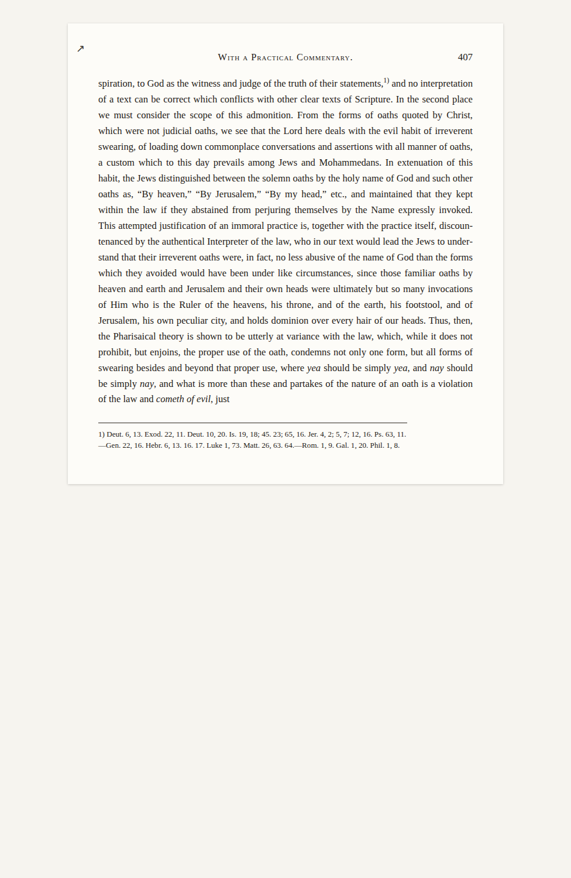↗
With a Practical Commentary. 407
spiration, to God as the witness and judge of the truth of their statements,1) and no interpretation of a text can be correct which conflicts with other clear texts of Scripture. In the second place we must consider the scope of this admonition. From the forms of oaths quoted by Christ, which were not judicial oaths, we see that the Lord here deals with the evil habit of irreverent swearing, of loading down commonplace conversations and assertions with all manner of oaths, a custom which to this day prevails among Jews and Mohammedans. In extenuation of this habit, the Jews distinguished between the solemn oaths by the holy name of God and such other oaths as, “By heaven,” “By Jerusalem,” “By my head,” etc., and maintained that they kept within the law if they abstained from perjuring themselves by the Name expressly invoked. This attempted justification of an immoral practice is, together with the practice itself, discountenanced by the authentical Interpreter of the law, who in our text would lead the Jews to understand that their irreverent oaths were, in fact, no less abusive of the name of God than the forms which they avoided would have been under like circumstances, since those familiar oaths by heaven and earth and Jerusalem and their own heads were ultimately but so many invocations of Him who is the Ruler of the heavens, his throne, and of the earth, his footstool, and of Jerusalem, his own peculiar city, and holds dominion over every hair of our heads. Thus, then, the Pharisaical theory is shown to be utterly at variance with the law, which, while it does not prohibit, but enjoins, the proper use of the oath, condemns not only one form, but all forms of swearing besides and beyond that proper use, where yea should be simply yea, and nay should be simply nay, and what is more than these and partakes of the nature of an oath is a violation of the law and cometh of evil, just
1) Deut. 6, 13. Exod. 22, 11. Deut. 10, 20. Is. 19, 18; 45. 23; 65, 16. Jer. 4, 2; 5, 7; 12, 16. Ps. 63, 11.—Gen. 22, 16. Hebr. 6, 13. 16. 17. Luke 1, 73. Matt. 26, 63. 64.—Rom. 1, 9. Gal. 1, 20. Phil. 1, 8.